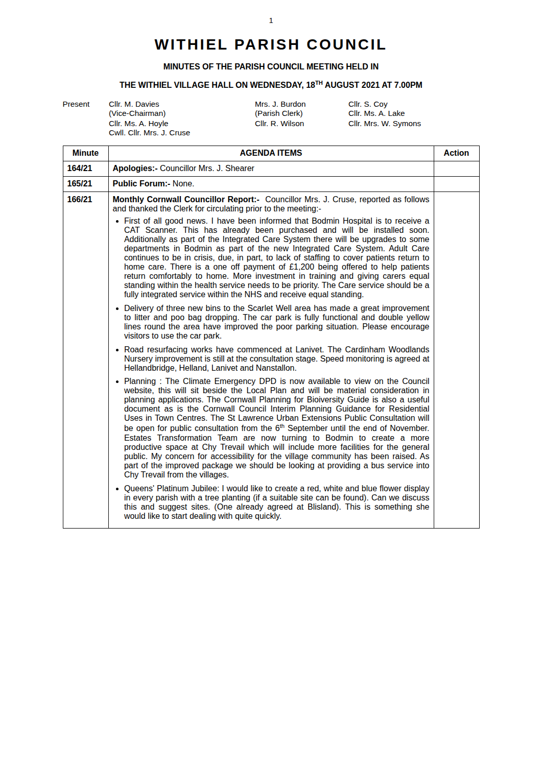1
WITHIEL PARISH COUNCIL
MINUTES OF THE PARISH COUNCIL MEETING HELD IN
THE WITHIEL VILLAGE HALL ON WEDNESDAY, 18TH AUGUST 2021 AT 7.00PM
| Present | Cllr. M. Davies (Vice-Chairman) | Mrs. J. Burdon (Parish Clerk) | Cllr. S. Coy Cllr. Ms. A. Lake |
| | Cllr. Ms. A. Hoyle Cwll. Cllr. Mrs. J. Cruse | Cllr. R. Wilson | Cllr. Mrs. W. Symons |
| Minute | AGENDA ITEMS | Action |
| --- | --- | --- |
| 164/21 | Apologies:- Councillor Mrs. J. Shearer | |
| 165/21 | Public Forum:- None. | |
| 166/21 | Monthly Cornwall Councillor Report:- Councillor Mrs. J. Cruse, reported as follows and thanked the Clerk for circulating prior to the meeting:- First of all good news. I have been informed that Bodmin Hospital is to receive a CAT Scanner. This has already been purchased and will be installed soon. Additionally as part of the Integrated Care System there will be upgrades to some departments in Bodmin as part of the new Integrated Care System. Adult Care continues to be in crisis, due, in part, to lack of staffing to cover patients return to home care. There is a one off payment of £1,200 being offered to help patients return comfortably to home. More investment in training and giving carers equal standing within the health service needs to be priority. The Care service should be a fully integrated service within the NHS and receive equal standing. Delivery of three new bins to the Scarlet Well area has made a great improvement to litter and poo bag dropping. The car park is fully functional and double yellow lines round the area have improved the poor parking situation. Please encourage visitors to use the car park. Road resurfacing works have commenced at Lanivet. The Cardinham Woodlands Nursery improvement is still at the consultation stage. Speed monitoring is agreed at Hellandbridge, Helland, Lanivet and Nanstallon. Planning : The Climate Emergency DPD is now available to view on the Council website, this will sit beside the Local Plan and will be material consideration in planning applications. The Cornwall Planning for Bioiversity Guide is also a useful document as is the Cornwall Council Interim Planning Guidance for Residential Uses in Town Centres. The St Lawrence Urban Extensions Public Consultation will be open for public consultation from the 6 th September until the end of November. Estates Transformation Team are now turning to Bodmin to create a more productive space at Chy Trevail which will include more facilities for the general public. My concern for accessibility for the village community has been raised. As part of the improved package we should be looking at providing a bus service into Chy Trevail from the villages. Queens' Platinum Jubilee: I would like to create a red, white and blue flower display in every parish with a tree planting (if a suitable site can be found). Can we discuss this and suggest sites. (One already agreed at Blisland). This is something she would like to start dealing with quite quickly. | |